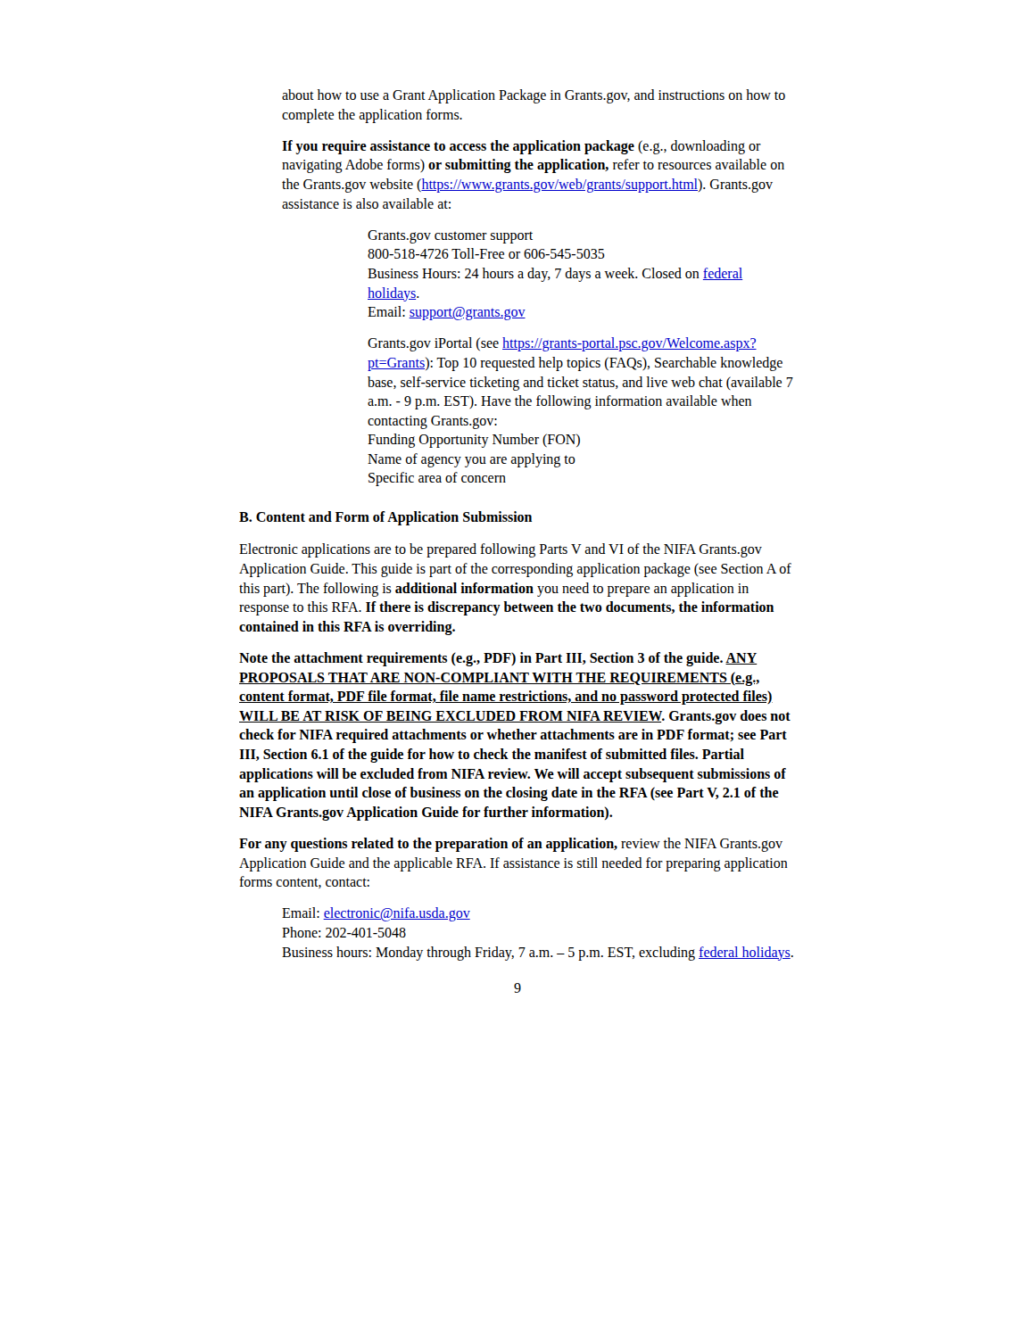about how to use a Grant Application Package in Grants.gov, and instructions on how to complete the application forms.
If you require assistance to access the application package (e.g., downloading or navigating Adobe forms) or submitting the application, refer to resources available on the Grants.gov website (https://www.grants.gov/web/grants/support.html). Grants.gov assistance is also available at:
Grants.gov customer support
800-518-4726 Toll-Free or 606-545-5035
Business Hours: 24 hours a day, 7 days a week. Closed on federal holidays.
Email: support@grants.gov
Grants.gov iPortal (see https://grants-portal.psc.gov/Welcome.aspx?pt=Grants): Top 10 requested help topics (FAQs), Searchable knowledge base, self-service ticketing and ticket status, and live web chat (available 7 a.m. - 9 p.m. EST). Have the following information available when contacting Grants.gov:
Funding Opportunity Number (FON)
Name of agency you are applying to
Specific area of concern
B. Content and Form of Application Submission
Electronic applications are to be prepared following Parts V and VI of the NIFA Grants.gov Application Guide. This guide is part of the corresponding application package (see Section A of this part). The following is additional information you need to prepare an application in response to this RFA. If there is discrepancy between the two documents, the information contained in this RFA is overriding.
Note the attachment requirements (e.g., PDF) in Part III, Section 3 of the guide. ANY PROPOSALS THAT ARE NON-COMPLIANT WITH THE REQUIREMENTS (e.g., content format, PDF file format, file name restrictions, and no password protected files) WILL BE AT RISK OF BEING EXCLUDED FROM NIFA REVIEW. Grants.gov does not check for NIFA required attachments or whether attachments are in PDF format; see Part III, Section 6.1 of the guide for how to check the manifest of submitted files. Partial applications will be excluded from NIFA review. We will accept subsequent submissions of an application until close of business on the closing date in the RFA (see Part V, 2.1 of the NIFA Grants.gov Application Guide for further information).
For any questions related to the preparation of an application, review the NIFA Grants.gov Application Guide and the applicable RFA. If assistance is still needed for preparing application forms content, contact:
Email: electronic@nifa.usda.gov
Phone: 202-401-5048
Business hours: Monday through Friday, 7 a.m. – 5 p.m. EST, excluding federal holidays.
9